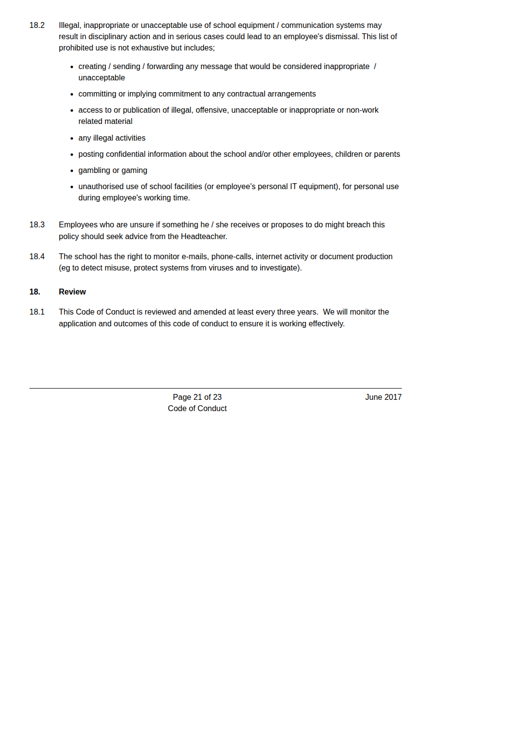18.2
Illegal, inappropriate or unacceptable use of school equipment / communication systems may result in disciplinary action and in serious cases could lead to an employee's dismissal. This list of prohibited use is not exhaustive but includes;
creating / sending / forwarding any message that would be considered inappropriate / unacceptable
committing or implying commitment to any contractual arrangements
access to or publication of illegal, offensive, unacceptable or inappropriate or non-work related material
any illegal activities
posting confidential information about the school and/or other employees, children or parents
gambling or gaming
unauthorised use of school facilities (or employee's personal IT equipment), for personal use during employee's working time.
18.3
Employees who are unsure if something he / she receives or proposes to do might breach this policy should seek advice from the Headteacher.
18.4
The school has the right to monitor e-mails, phone-calls, internet activity or document production (eg to detect misuse, protect systems from viruses and to investigate).
18. Review
18.1
This Code of Conduct is reviewed and amended at least every three years. We will monitor the application and outcomes of this code of conduct to ensure it is working effectively.
Page 21 of 23
Code of Conduct
June 2017